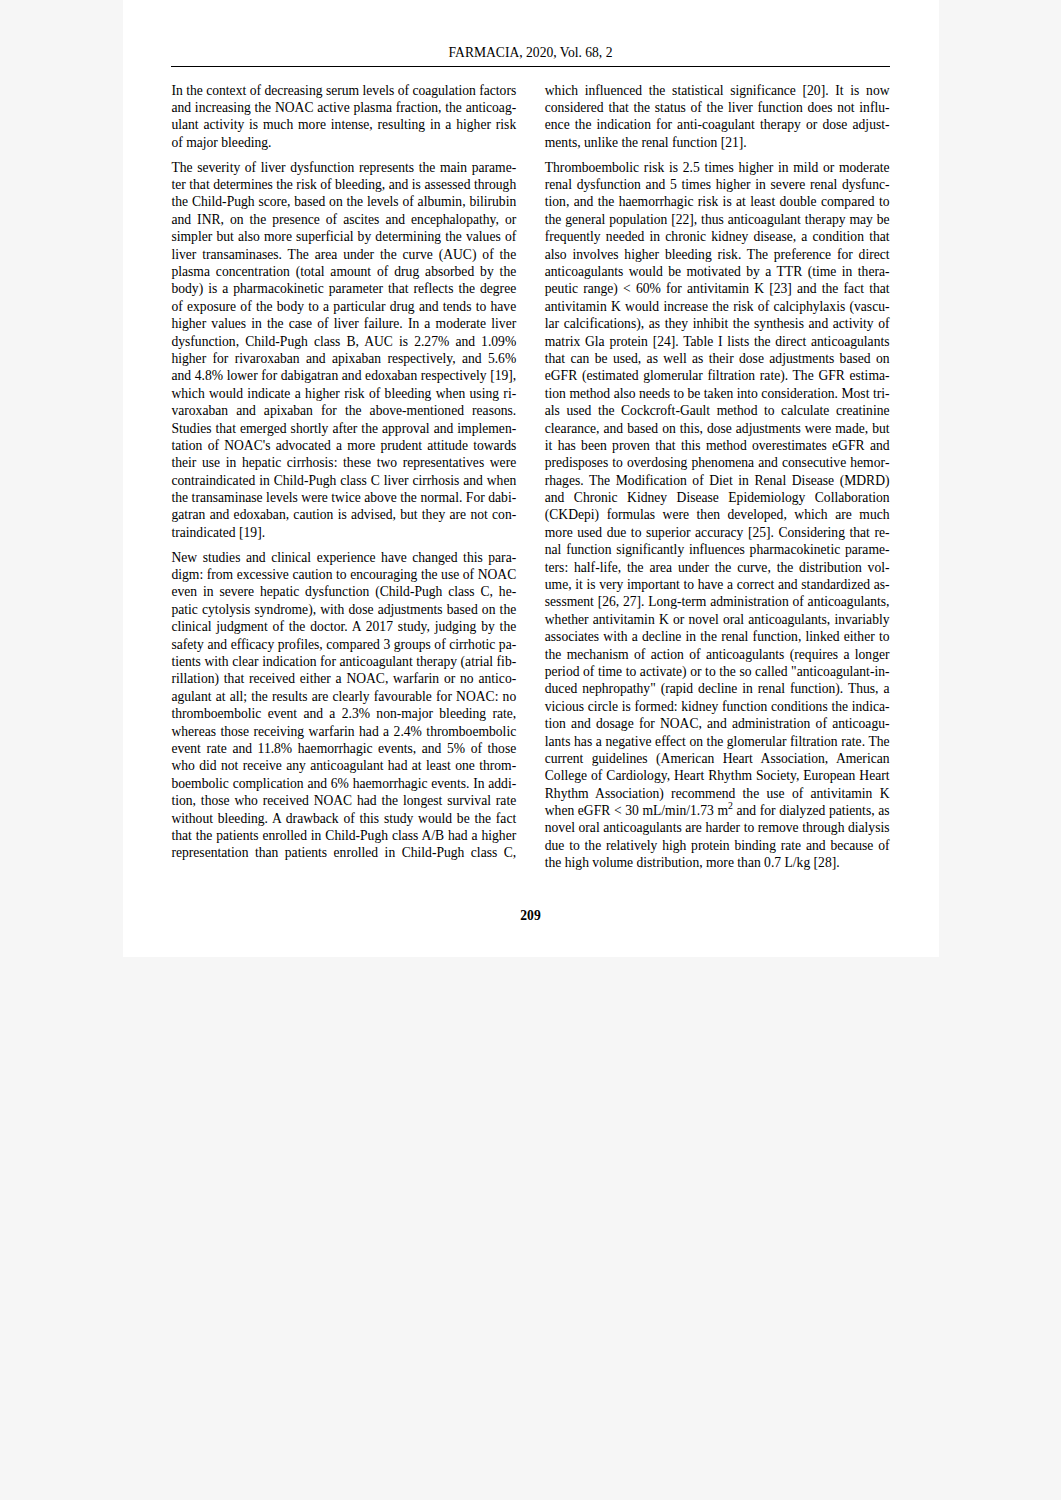FARMACIA, 2020, Vol. 68, 2
In the context of decreasing serum levels of coagulation factors and increasing the NOAC active plasma fraction, the anticoagulant activity is much more intense, resulting in a higher risk of major bleeding.
The severity of liver dysfunction represents the main parameter that determines the risk of bleeding, and is assessed through the Child-Pugh score, based on the levels of albumin, bilirubin and INR, on the presence of ascites and encephalopathy, or simpler but also more superficial by determining the values of liver transaminases. The area under the curve (AUC) of the plasma concentration (total amount of drug absorbed by the body) is a pharmacokinetic parameter that reflects the degree of exposure of the body to a particular drug and tends to have higher values in the case of liver failure. In a moderate liver dysfunction, Child-Pugh class B, AUC is 2.27% and 1.09% higher for rivaroxaban and apixaban respectively, and 5.6% and 4.8% lower for dabigatran and edoxaban respectively [19], which would indicate a higher risk of bleeding when using rivaroxaban and apixaban for the above-mentioned reasons. Studies that emerged shortly after the approval and implementation of NOAC's advocated a more prudent attitude towards their use in hepatic cirrhosis: these two representatives were contraindicated in Child-Pugh class C liver cirrhosis and when the transaminase levels were twice above the normal. For dabigatran and edoxaban, caution is advised, but they are not contraindicated [19].
New studies and clinical experience have changed this paradigm: from excessive caution to encouraging the use of NOAC even in severe hepatic dysfunction (Child-Pugh class C, hepatic cytolysis syndrome), with dose adjustments based on the clinical judgment of the doctor. A 2017 study, judging by the safety and efficacy profiles, compared 3 groups of cirrhotic patients with clear indication for anticoagulant therapy (atrial fibrillation) that received either a NOAC, warfarin or no anticoagulant at all; the results are clearly favourable for NOAC: no thromboembolic event and a 2.3% non-major bleeding rate, whereas those receiving warfarin had a 2.4% thromboembolic event rate and 11.8% haemorrhagic events, and 5% of those who did not receive any anticoagulant had at least one thromboembolic complication and 6% haemorrhagic events. In addition, those who received NOAC had the longest survival rate without bleeding. A drawback of this study would be the fact that the patients enrolled in Child-Pugh class A/B had a higher representation than patients enrolled in Child-Pugh class C, which influenced the statistical significance [20]. It is now considered that the status of the liver function does not influence the indication for anti-coagulant therapy or dose adjustments, unlike the renal function [21].
Thromboembolic risk is 2.5 times higher in mild or moderate renal dysfunction and 5 times higher in severe renal dysfunction, and the haemorrhagic risk is at least double compared to the general population [22], thus anticoagulant therapy may be frequently needed in chronic kidney disease, a condition that also involves higher bleeding risk. The preference for direct anticoagulants would be motivated by a TTR (time in therapeutic range) < 60% for antivitamin K [23] and the fact that antivitamin K would increase the risk of calciphylaxis (vascular calcifications), as they inhibit the synthesis and activity of matrix Gla protein [24]. Table I lists the direct anticoagulants that can be used, as well as their dose adjustments based on eGFR (estimated glomerular filtration rate). The GFR estimation method also needs to be taken into consideration. Most trials used the Cockcroft-Gault method to calculate creatinine clearance, and based on this, dose adjustments were made, but it has been proven that this method overestimates eGFR and predisposes to overdosing phenomena and consecutive hemorrhages. The Modification of Diet in Renal Disease (MDRD) and Chronic Kidney Disease Epidemiology Collaboration (CKDepi) formulas were then developed, which are much more used due to superior accuracy [25]. Considering that renal function significantly influences pharmacokinetic parameters: half-life, the area under the curve, the distribution volume, it is very important to have a correct and standardized assessment [26, 27]. Long-term administration of anticoagulants, whether antivitamin K or novel oral anticoagulants, invariably associates with a decline in the renal function, linked either to the mechanism of action of anticoagulants (requires a longer period of time to activate) or to the so called "anticoagulant-induced nephropathy" (rapid decline in renal function). Thus, a vicious circle is formed: kidney function conditions the indication and dosage for NOAC, and administration of anticoagulants has a negative effect on the glomerular filtration rate. The current guidelines (American Heart Association, American College of Cardiology, Heart Rhythm Society, European Heart Rhythm Association) recommend the use of antivitamin K when eGFR < 30 mL/min/1.73 m2 and for dialyzed patients, as novel oral anticoagulants are harder to remove through dialysis due to the relatively high protein binding rate and because of the high volume distribution, more than 0.7 L/kg [28].
209